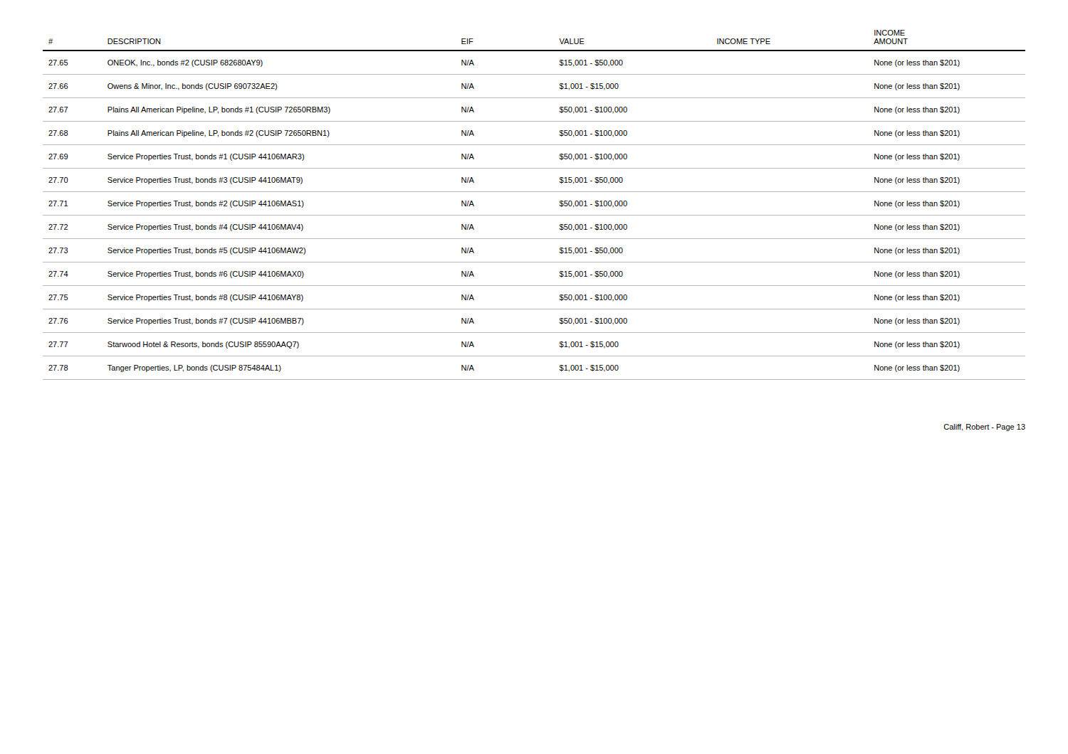| # | DESCRIPTION | EIF | VALUE | INCOME TYPE | INCOME AMOUNT |
| --- | --- | --- | --- | --- | --- |
| 27.65 | ONEOK, Inc., bonds #2 (CUSIP 682680AY9) | N/A | $15,001 - $50,000 | | None (or less than $201) |
| 27.66 | Owens & Minor, Inc., bonds (CUSIP 690732AE2) | N/A | $1,001 - $15,000 | | None (or less than $201) |
| 27.67 | Plains All American Pipeline, LP, bonds #1 (CUSIP 72650RBM3) | N/A | $50,001 - $100,000 | | None (or less than $201) |
| 27.68 | Plains All American Pipeline, LP, bonds #2 (CUSIP 72650RBN1) | N/A | $50,001 - $100,000 | | None (or less than $201) |
| 27.69 | Service Properties Trust, bonds #1 (CUSIP 44106MAR3) | N/A | $50,001 - $100,000 | | None (or less than $201) |
| 27.70 | Service Properties Trust, bonds #3 (CUSIP 44106MAT9) | N/A | $15,001 - $50,000 | | None (or less than $201) |
| 27.71 | Service Properties Trust, bonds #2 (CUSIP 44106MAS1) | N/A | $50,001 - $100,000 | | None (or less than $201) |
| 27.72 | Service Properties Trust, bonds #4 (CUSIP 44106MAV4) | N/A | $50,001 - $100,000 | | None (or less than $201) |
| 27.73 | Service Properties Trust, bonds #5 (CUSIP 44106MAW2) | N/A | $15,001 - $50,000 | | None (or less than $201) |
| 27.74 | Service Properties Trust, bonds #6 (CUSIP 44106MAX0) | N/A | $15,001 - $50,000 | | None (or less than $201) |
| 27.75 | Service Properties Trust, bonds #8 (CUSIP 44106MAY8) | N/A | $50,001 - $100,000 | | None (or less than $201) |
| 27.76 | Service Properties Trust, bonds #7 (CUSIP 44106MBB7) | N/A | $50,001 - $100,000 | | None (or less than $201) |
| 27.77 | Starwood Hotel & Resorts, bonds (CUSIP 85590AAQ7) | N/A | $1,001 - $15,000 | | None (or less than $201) |
| 27.78 | Tanger Properties, LP, bonds (CUSIP 875484AL1) | N/A | $1,001 - $15,000 | | None (or less than $201) |
Califf, Robert - Page 13